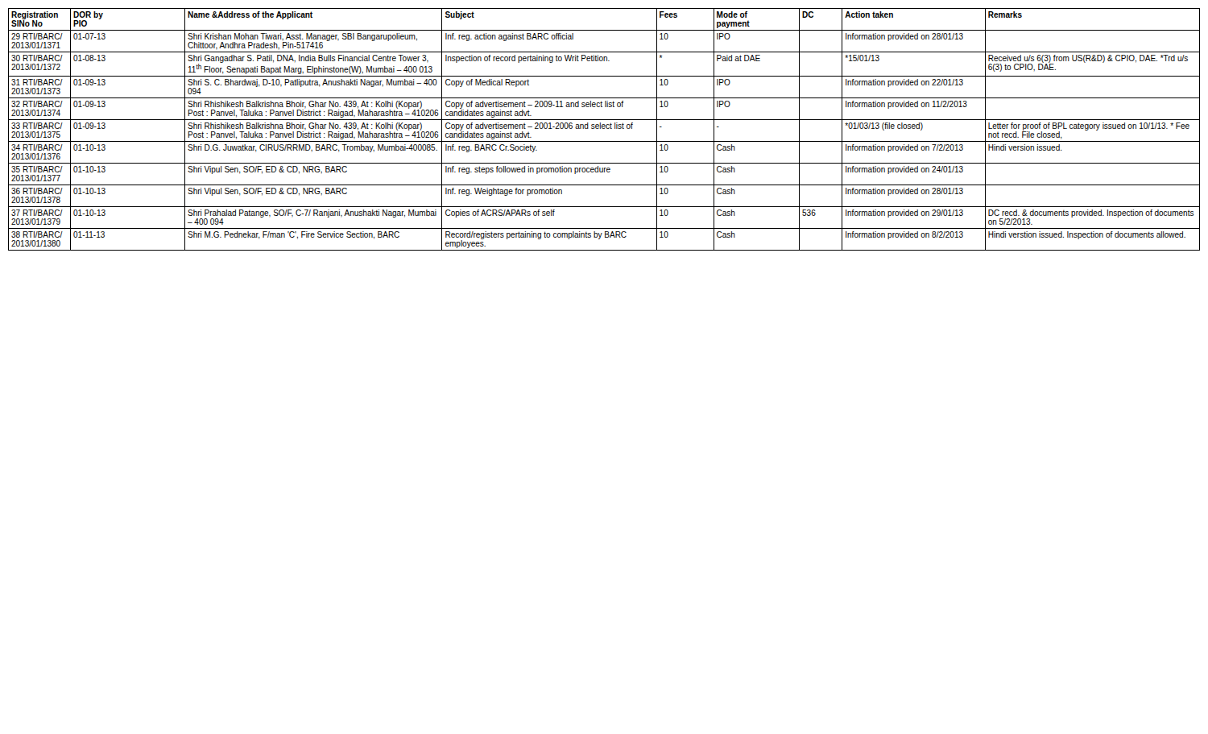| Registration SlNo No | DOR by PIO | Name &Address of the Applicant | Subject | Fees | Mode of payment | DC | Action taken | Remarks |
| --- | --- | --- | --- | --- | --- | --- | --- | --- |
| 29 RTI/BARC/ 2013/01/1371 | 01-07-13 | Shri Krishan Mohan Tiwari, Asst. Manager, SBI Bangarupolieum, Chittoor, Andhra Pradesh, Pin-517416 | Inf. reg. action against BARC official | 10 | IPO | | Information provided on 28/01/13 | |
| 30 RTI/BARC/ 2013/01/1372 | 01-08-13 | Shri Gangadhar S. Patil, DNA, India Bulls Financial Centre Tower 3, 11 th Floor, Senapati Bapat Marg, Elphinstone(W), Mumbai – 400 013 | Inspection of record pertaining to Writ Petition. | * | Paid at DAE | | *15/01/13 | Received u/s 6(3) from US(R&D) & CPIO, DAE. *Trd u/s 6(3) to CPIO, DAE. |
| 31 RTI/BARC/ 2013/01/1373 | 01-09-13 | Shri S. C. Bhardwaj, D-10, Patliputra, Anushakti Nagar, Mumbai – 400 094 | Copy of Medical Report | 10 | IPO | | Information provided on 22/01/13 | |
| 32 RTI/BARC/ 2013/01/1374 | 01-09-13 | Shri Rhishikesh Balkrishna Bhoir, Ghar No. 439, At : Kolhi (Kopar) Post : Panvel, Taluka : Panvel District : Raigad, Maharashtra – 410206 | Copy of advertisement – 2009-11 and select list of candidates against advt. | 10 | IPO | | Information provided on 11/2/2013 | |
| 33 RTI/BARC/ 2013/01/1375 | 01-09-13 | Shri Rhishikesh Balkrishna Bhoir, Ghar No. 439, At : Kolhi (Kopar) Post : Panvel, Taluka : Panvel District : Raigad, Maharashtra – 410206 | Copy of advertisement – 2001-2006 and select list of candidates against advt. | - | - | | *01/03/13 (file closed) | Letter for proof of BPL category issued on 10/1/13. * Fee not recd. File closed, |
| 34 RTI/BARC/ 2013/01/1376 | 01-10-13 | Shri D.G. Juwatkar, CIRUS/RRMD, BARC, Trombay, Mumbai-400085. | Inf. reg. BARC Cr.Society. | 10 | Cash | | Information provided on 7/2/2013 | Hindi version issued. |
| 35 RTI/BARC/ 2013/01/1377 | 01-10-13 | Shri Vipul Sen, SO/F, ED & CD, NRG, BARC | Inf. reg. steps followed in promotion procedure | 10 | Cash | | Information provided on 24/01/13 | |
| 36 RTI/BARC/ 2013/01/1378 | 01-10-13 | Shri Vipul Sen, SO/F, ED & CD, NRG, BARC | Inf. reg. Weightage for promotion | 10 | Cash | | Information provided on 28/01/13 | |
| 37 RTI/BARC/ 2013/01/1379 | 01-10-13 | Shri Prahalad Patange, SO/F, C-7/ Ranjani, Anushakti Nagar, Mumbai – 400 094 | Copies of ACRS/APARs of self | 10 | Cash | 536 | Information provided on 29/01/13 | DC recd. & documents provided. Inspection of documents on 5/2/2013. |
| 38 RTI/BARC/ 2013/01/1380 | 01-11-13 | Shri M.G. Pednekar, F/man 'C', Fire Service Section, BARC | Record/registers pertaining to complaints by BARC employees. | 10 | Cash | | Information provided on 8/2/2013 | Hindi verstion issued. Inspection of documents allowed. |